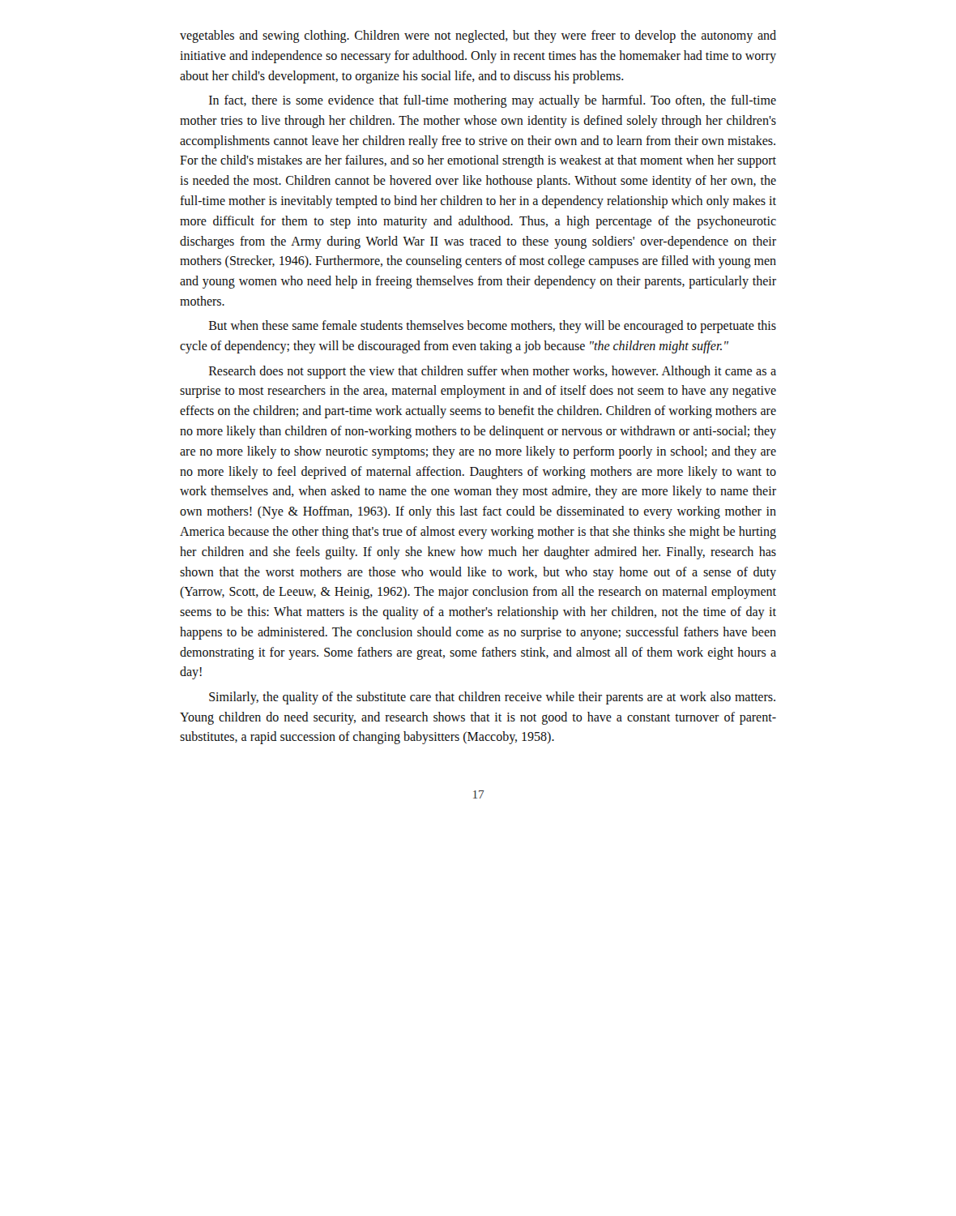vegetables and sewing clothing. Children were not neglected, but they were freer to develop the autonomy and initiative and independence so necessary for adulthood. Only in recent times has the homemaker had time to worry about her child's development, to organize his social life, and to discuss his problems.
In fact, there is some evidence that full-time mothering may actually be harmful. Too often, the full-time mother tries to live through her children. The mother whose own identity is defined solely through her children's accomplishments cannot leave her children really free to strive on their own and to learn from their own mistakes. For the child's mistakes are her failures, and so her emotional strength is weakest at that moment when her support is needed the most. Children cannot be hovered over like hothouse plants. Without some identity of her own, the full-time mother is inevitably tempted to bind her children to her in a dependency relationship which only makes it more difficult for them to step into maturity and adulthood. Thus, a high percentage of the psychoneurotic discharges from the Army during World War II was traced to these young soldiers' over-dependence on their mothers (Strecker, 1946). Furthermore, the counseling centers of most college campuses are filled with young men and young women who need help in freeing themselves from their dependency on their parents, particularly their mothers.
But when these same female students themselves become mothers, they will be encouraged to perpetuate this cycle of dependency; they will be discouraged from even taking a job because "the children might suffer."
Research does not support the view that children suffer when mother works, however. Although it came as a surprise to most researchers in the area, maternal employment in and of itself does not seem to have any negative effects on the children; and part-time work actually seems to benefit the children. Children of working mothers are no more likely than children of non-working mothers to be delinquent or nervous or withdrawn or anti-social; they are no more likely to show neurotic symptoms; they are no more likely to perform poorly in school; and they are no more likely to feel deprived of maternal affection. Daughters of working mothers are more likely to want to work themselves and, when asked to name the one woman they most admire, they are more likely to name their own mothers! (Nye & Hoffman, 1963). If only this last fact could be disseminated to every working mother in America because the other thing that's true of almost every working mother is that she thinks she might be hurting her children and she feels guilty. If only she knew how much her daughter admired her. Finally, research has shown that the worst mothers are those who would like to work, but who stay home out of a sense of duty (Yarrow, Scott, de Leeuw, & Heinig, 1962). The major conclusion from all the research on maternal employment seems to be this: What matters is the quality of a mother's relationship with her children, not the time of day it happens to be administered. The conclusion should come as no surprise to anyone; successful fathers have been demonstrating it for years. Some fathers are great, some fathers stink, and almost all of them work eight hours a day!
Similarly, the quality of the substitute care that children receive while their parents are at work also matters. Young children do need security, and research shows that it is not good to have a constant turnover of parent-substitutes, a rapid succession of changing babysitters (Maccoby, 1958).
17